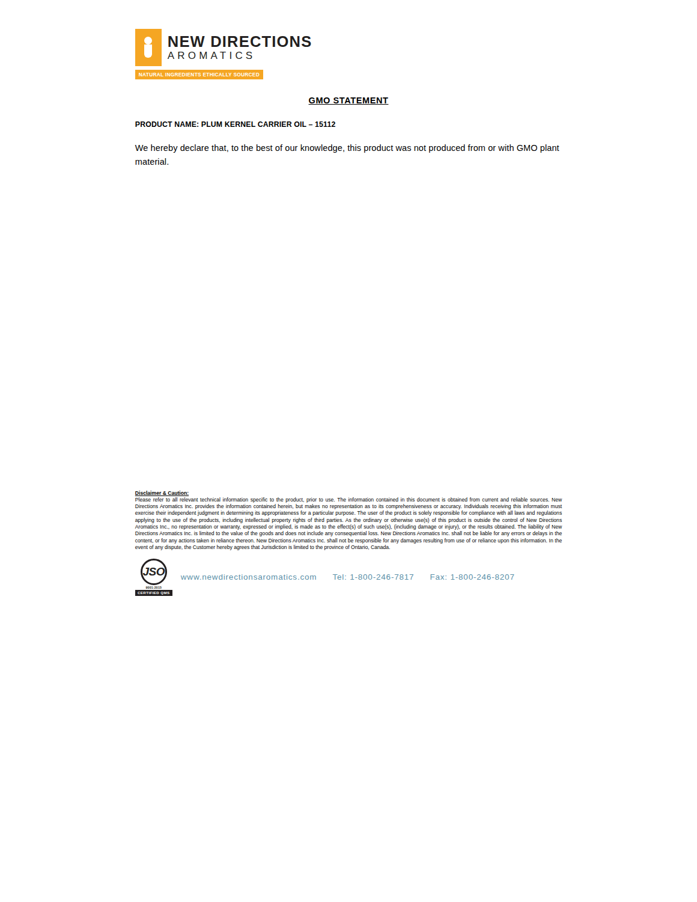NEW DIRECTIONS AROMATICS
NATURAL INGREDIENTS ETHICALLY SOURCED
GMO STATEMENT
PRODUCT NAME: PLUM KERNEL CARRIER OIL – 15112
We hereby declare that, to the best of our knowledge, this product was not produced from or with GMO plant material.
Disclaimer & Caution:
Please refer to all relevant technical information specific to the product, prior to use. The information contained in this document is obtained from current and reliable sources. New Directions Aromatics Inc. provides the information contained herein, but makes no representation as to its comprehensiveness or accuracy. Individuals receiving this information must exercise their independent judgment in determining its appropriateness for a particular purpose. The user of the product is solely responsible for compliance with all laws and regulations applying to the use of the products, including intellectual property rights of third parties. As the ordinary or otherwise use(s) of this product is outside the control of New Directions Aromatics Inc., no representation or warranty, expressed or implied, is made as to the effect(s) of such use(s), (including damage or injury), or the results obtained. The liability of New Directions Aromatics Inc. is limited to the value of the goods and does not include any consequential loss. New Directions Aromatics Inc. shall not be liable for any errors or delays in the content, or for any actions taken in reliance thereon. New Directions Aromatics Inc. shall not be responsible for any damages resulting from use of or reliance upon this information. In the event of any dispute, the Customer hereby agrees that Jurisdiction is limited to the province of Ontario, Canada.
JSO
9001:2015
CERTIFIED QMS
www.newdirectionsaromatics.com Tel: 1-800-246-7817 Fax: 1-800-246-8207